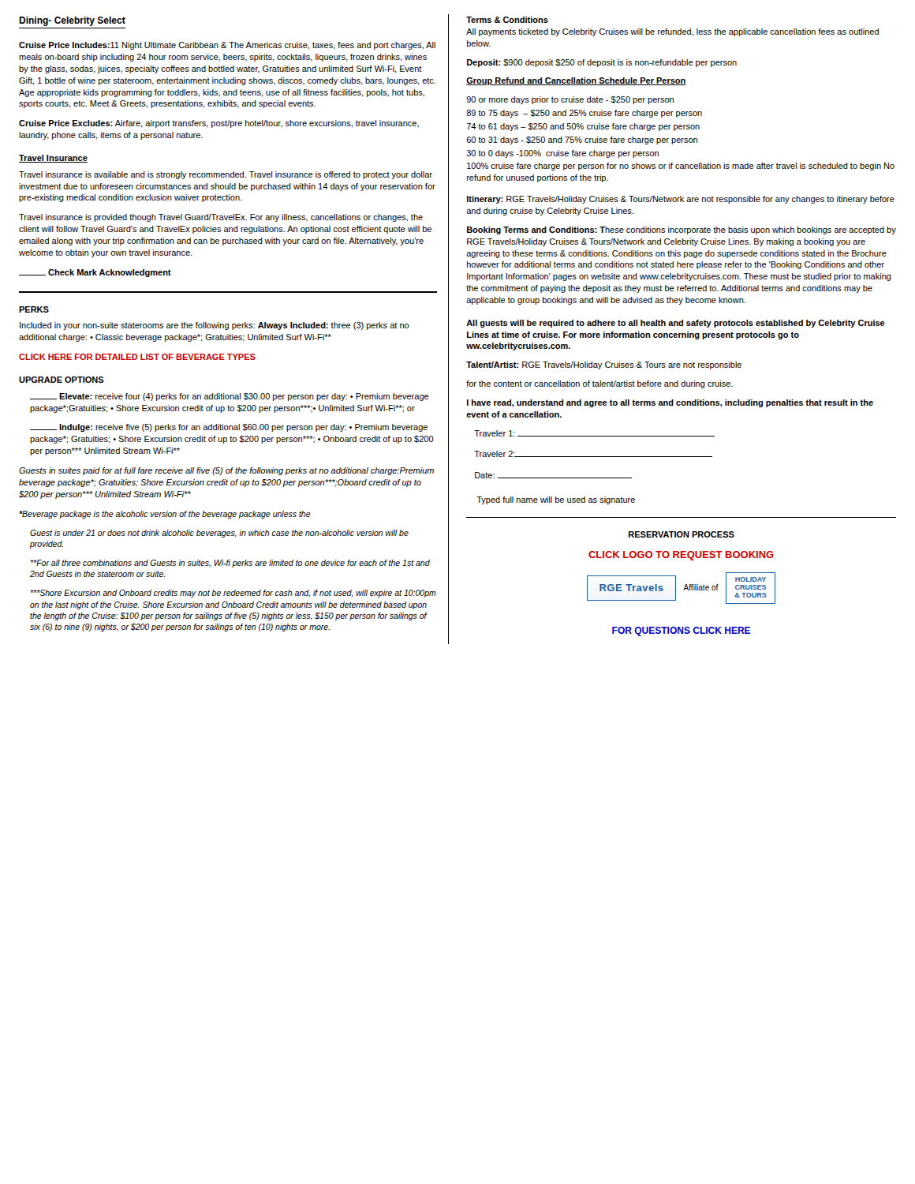Dining- Celebrity Select
Cruise Price Includes: 11 Night Ultimate Caribbean & The Americas cruise, taxes, fees and port charges, All meals on-board ship including 24 hour room service, beers, spirits, cocktails, liqueurs, frozen drinks, wines by the glass, sodas, juices, specialty coffees and bottled water, Gratuities and unlimited Surf Wi-Fi, Event Gift, 1 bottle of wine per stateroom, entertainment including shows, discos, comedy clubs, bars, lounges, etc. Age appropriate kids programming for toddlers, kids, and teens, use of all fitness facilities, pools, hot tubs, sports courts, etc. Meet & Greets, presentations, exhibits, and special events.
Cruise Price Excludes: Airfare, airport transfers, post/pre hotel/tour, shore excursions, travel insurance, laundry, phone calls, items of a personal nature.
Travel Insurance
Travel insurance is available and is strongly recommended. Travel insurance is offered to protect your dollar investment due to unforeseen circumstances and should be purchased within 14 days of your reservation for pre-existing medical condition exclusion waiver protection.
Travel insurance is provided though Travel Guard/TravelEx. For any illness, cancellations or changes, the client will follow Travel Guard's and TravelEx policies and regulations. An optional cost efficient quote will be emailed along with your trip confirmation and can be purchased with your card on file. Alternatively, you're welcome to obtain your own travel insurance.
Check Mark Acknowledgment
PERKS
Included in your non-suite staterooms are the following perks: Always Included: three (3) perks at no additional charge: • Classic beverage package*; Gratuities; Unlimited Surf Wi-Fi**
CLICK HERE FOR DETAILED LIST OF BEVERAGE TYPES
UPGRADE OPTIONS
Elevate: receive four (4) perks for an additional $30.00 per person per day: • Premium beverage package*;Gratuities; • Shore Excursion credit of up to $200 per person***;• Unlimited Surf Wi-Fi**; or
Indulge: receive five (5) perks for an additional $60.00 per person per day: • Premium beverage package*; Gratuities; • Shore Excursion credit of up to $200 per person***; • Onboard credit of up to $200 per person*** Unlimited Stream Wi-Fi**
Guests in suites paid for at full fare receive all five (5) of the following perks at no additional charge:Premium beverage package*; Gratuities; Shore Excursion credit of up to $200 per person***;Oboard credit of up to $200 per person*** Unlimited Stream Wi-Fi**
*Beverage package is the alcoholic version of the beverage package unless the
Guest is under 21 or does not drink alcoholic beverages, in which case the non-alcoholic version will be provided.
**For all three combinations and Guests in suites, Wi-fi perks are limited to one device for each of the 1st and 2nd Guests in the stateroom or suite.
***Shore Excursion and Onboard credits may not be redeemed for cash and, if not used, will expire at 10:00pm on the last night of the Cruise. Shore Excursion and Onboard Credit amounts will be determined based upon the length of the Cruise: $100 per person for sailings of five (5) nights or less, $150 per person for sailings of six (6) to nine (9) nights, or $200 per person for sailings of ten (10) nights or more.
Terms & Conditions
All payments ticketed by Celebrity Cruises will be refunded, less the applicable cancellation fees as outlined below.
Deposit: $900 deposit $250 of deposit is is non-refundable per person
Group Refund and Cancellation Schedule Per Person
90 or more days prior to cruise date - $250 per person
89 to 75 days – $250 and 25% cruise fare charge per person
74 to 61 days – $250 and 50% cruise fare charge per person
60 to 31 days - $250 and 75% cruise fare charge per person
30 to 0 days -100% cruise fare charge per person
100% cruise fare charge per person for no shows or if cancellation is made after travel is scheduled to begin No refund for unused portions of the trip.
Itinerary: RGE Travels/Holiday Cruises & Tours/Network are not responsible for any changes to itinerary before and during cruise by Celebrity Cruise Lines.
Booking Terms and Conditions: These conditions incorporate the basis upon which bookings are accepted by RGE Travels/Holiday Cruises & Tours/Network and Celebrity Cruise Lines. By making a booking you are agreeing to these terms & conditions. Conditions on this page do supersede conditions stated in the Brochure however for additional terms and conditions not stated here please refer to the 'Booking Conditions and other Important Information' pages on website and www.celebritycruises.com. These must be studied prior to making the commitment of paying the deposit as they must be referred to. Additional terms and conditions may be applicable to group bookings and will be advised as they become known.
All guests will be required to adhere to all health and safety protocols established by Celebrity Cruise Lines at time of cruise. For more information concerning present protocols go to ww.celebritycruises.com.
Talent/Artist: RGE Travels/Holiday Cruises & Tours are not responsible
for the content or cancellation of talent/artist before and during cruise.
I have read, understand and agree to all terms and conditions, including penalties that result in the event of a cancellation.
Traveler 1:
Traveler 2:
Date:
Typed full name will be used as signature
RESERVATION PROCESS
CLICK LOGO TO REQUEST BOOKING
RGE Travels
Affiliate of
HOLIDAY
CRUISES
& TOURS
FOR QUESTIONS CLICK HERE